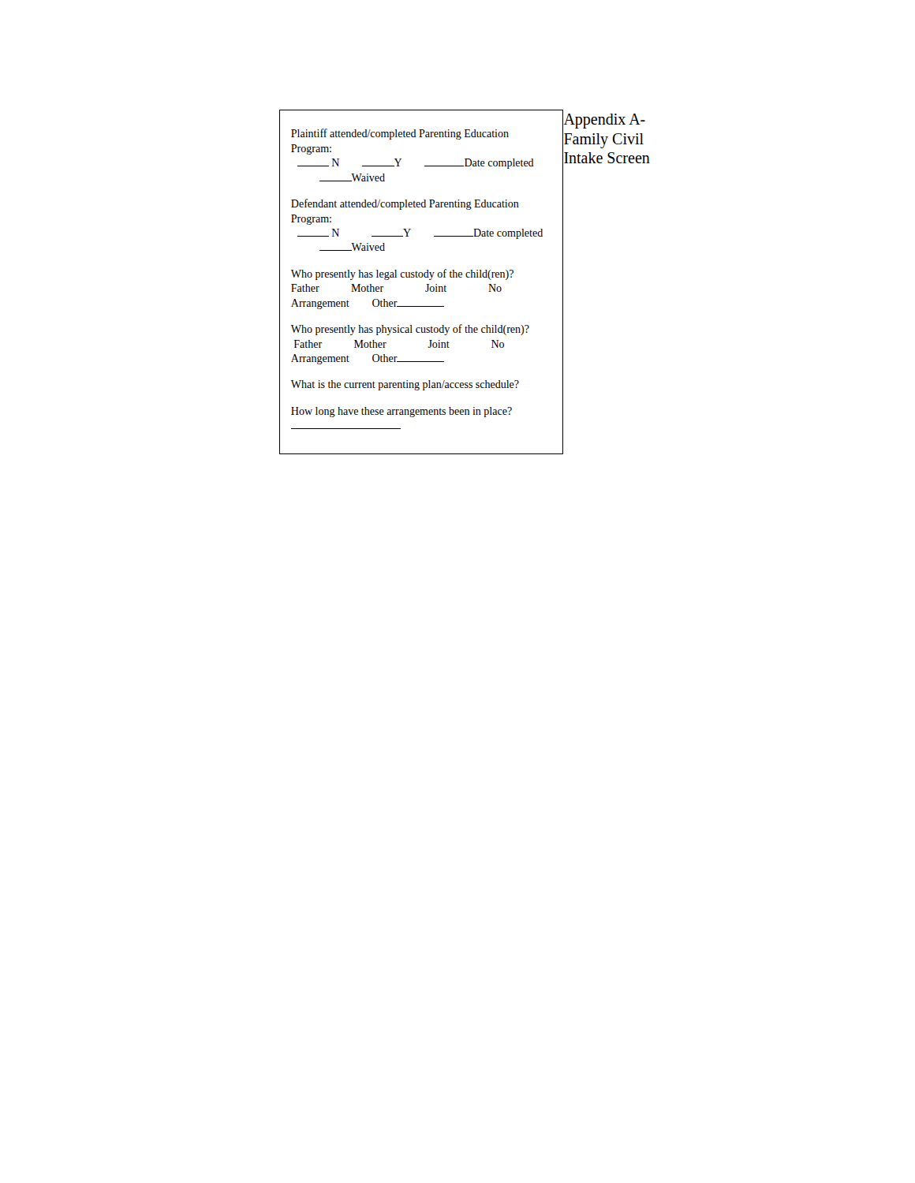| Plaintiff attended/completed Parenting Education Program: N Y Date completed Waived Defendant attended/completed Parenting Education Program: N Y Date completed Waived Who presently has legal custody of the child(ren)? Father Mother Joint No Arrangement Other Who presently has physical custody of the child(ren)? Father Mother Joint No Arrangement Other What is the current parenting plan/access schedule? How long have these arrangements been in place? | Appendix A- Family Civil Intake Screen |